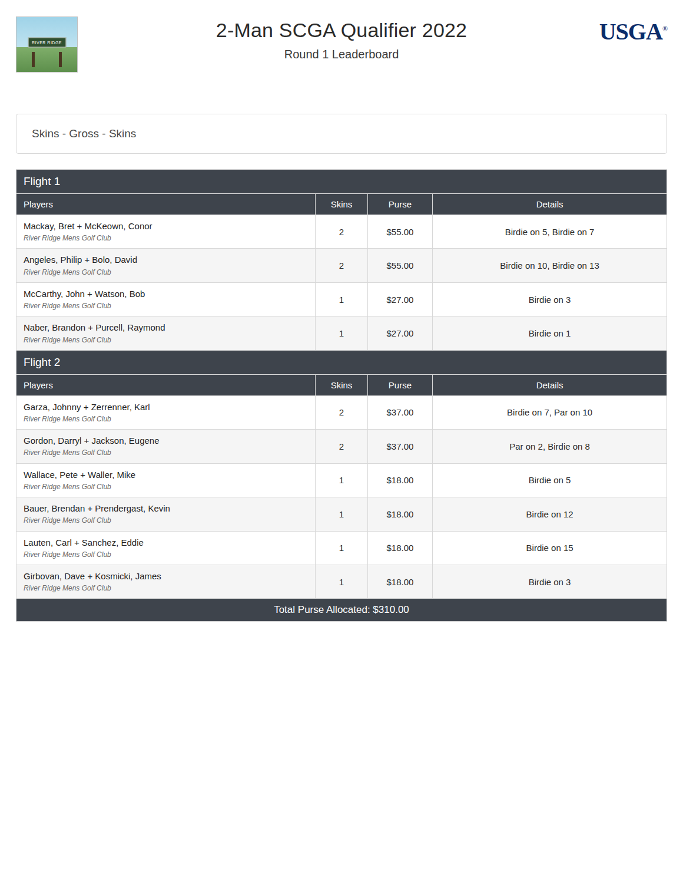RIVER RIDGE
2-Man SCGA Qualifier 2022
Round 1 Leaderboard
USGA®
Skins - Gross - Skins
| Flight 1 |
| --- |
| Players | Skins | Purse | Details |
| Mackay, Bret + McKeown, Conor River Ridge Mens Golf Club | 2 | $55.00 | Birdie on 5, Birdie on 7 |
| Angeles, Philip + Bolo, David River Ridge Mens Golf Club | 2 | $55.00 | Birdie on 10, Birdie on 13 |
| McCarthy, John + Watson, Bob River Ridge Mens Golf Club | 1 | $27.00 | Birdie on 3 |
| Naber, Brandon + Purcell, Raymond River Ridge Mens Golf Club | 1 | $27.00 | Birdie on 1 |
| Flight 2 |
| Players | Skins | Purse | Details |
| Garza, Johnny + Zerrenner, Karl River Ridge Mens Golf Club | 2 | $37.00 | Birdie on 7, Par on 10 |
| Gordon, Darryl + Jackson, Eugene River Ridge Mens Golf Club | 2 | $37.00 | Par on 2, Birdie on 8 |
| Wallace, Pete + Waller, Mike River Ridge Mens Golf Club | 1 | $18.00 | Birdie on 5 |
| Bauer, Brendan + Prendergast, Kevin River Ridge Mens Golf Club | 1 | $18.00 | Birdie on 12 |
| Lauten, Carl + Sanchez, Eddie River Ridge Mens Golf Club | 1 | $18.00 | Birdie on 15 |
| Girbovan, Dave + Kosmicki, James River Ridge Mens Golf Club | 1 | $18.00 | Birdie on 3 |
| Total Purse Allocated: $310.00 |